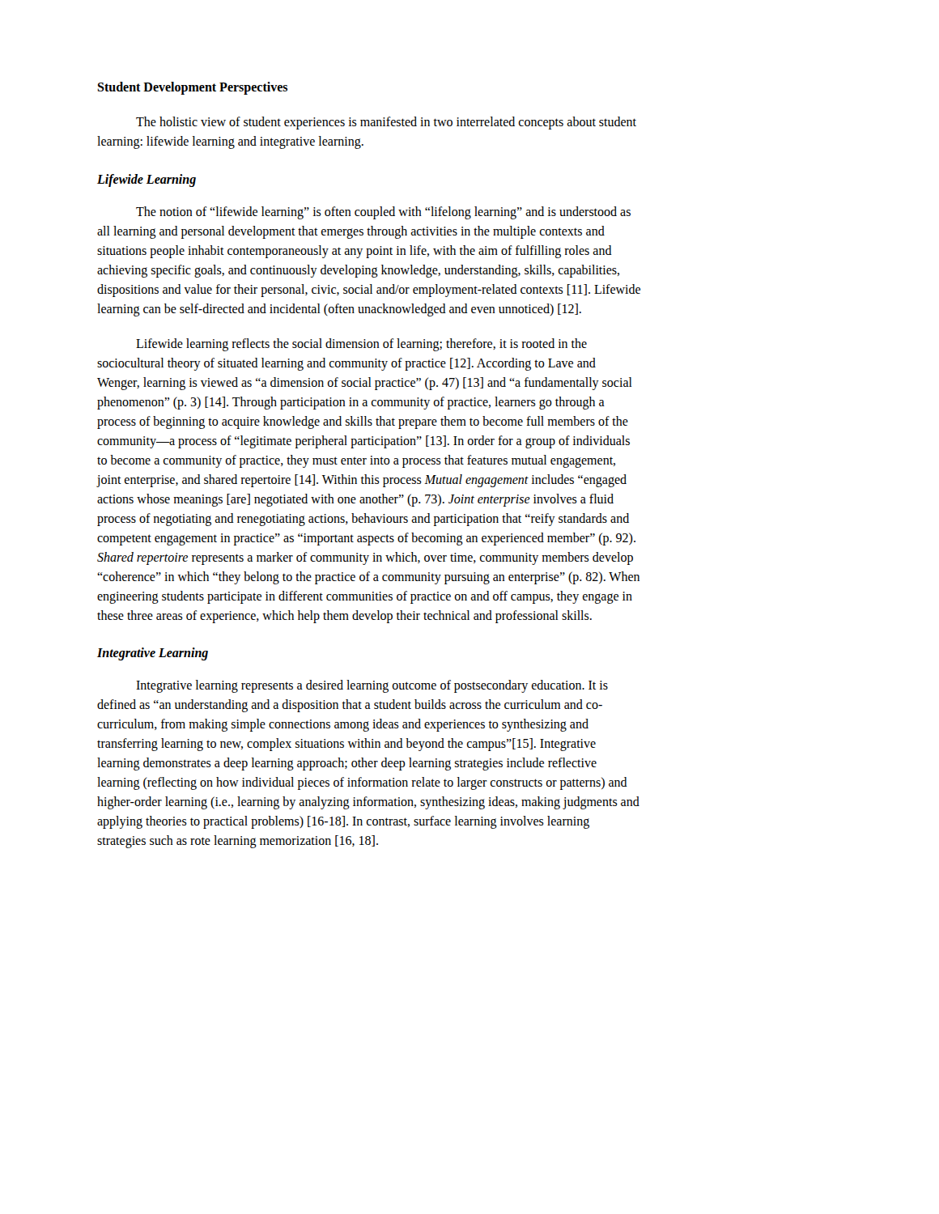Student Development Perspectives
The holistic view of student experiences is manifested in two interrelated concepts about student learning: lifewide learning and integrative learning.
Lifewide Learning
The notion of “lifewide learning” is often coupled with “lifelong learning” and is understood as all learning and personal development that emerges through activities in the multiple contexts and situations people inhabit contemporaneously at any point in life, with the aim of fulfilling roles and achieving specific goals, and continuously developing knowledge, understanding, skills, capabilities, dispositions and value for their personal, civic, social and/or employment-related contexts [11]. Lifewide learning can be self-directed and incidental (often unacknowledged and even unnoticed) [12].
Lifewide learning reflects the social dimension of learning; therefore, it is rooted in the sociocultural theory of situated learning and community of practice [12]. According to Lave and Wenger, learning is viewed as “a dimension of social practice” (p. 47) [13] and “a fundamentally social phenomenon” (p. 3) [14]. Through participation in a community of practice, learners go through a process of beginning to acquire knowledge and skills that prepare them to become full members of the community—a process of “legitimate peripheral participation” [13]. In order for a group of individuals to become a community of practice, they must enter into a process that features mutual engagement, joint enterprise, and shared repertoire [14]. Within this process Mutual engagement includes “engaged actions whose meanings [are] negotiated with one another” (p. 73). Joint enterprise involves a fluid process of negotiating and renegotiating actions, behaviours and participation that “reify standards and competent engagement in practice” as “important aspects of becoming an experienced member” (p. 92). Shared repertoire represents a marker of community in which, over time, community members develop “coherence” in which “they belong to the practice of a community pursuing an enterprise” (p. 82). When engineering students participate in different communities of practice on and off campus, they engage in these three areas of experience, which help them develop their technical and professional skills.
Integrative Learning
Integrative learning represents a desired learning outcome of postsecondary education. It is defined as “an understanding and a disposition that a student builds across the curriculum and co-curriculum, from making simple connections among ideas and experiences to synthesizing and transferring learning to new, complex situations within and beyond the campus”[15]. Integrative learning demonstrates a deep learning approach; other deep learning strategies include reflective learning (reflecting on how individual pieces of information relate to larger constructs or patterns) and higher-order learning (i.e., learning by analyzing information, synthesizing ideas, making judgments and applying theories to practical problems) [16-18]. In contrast, surface learning involves learning strategies such as rote learning memorization [16, 18].